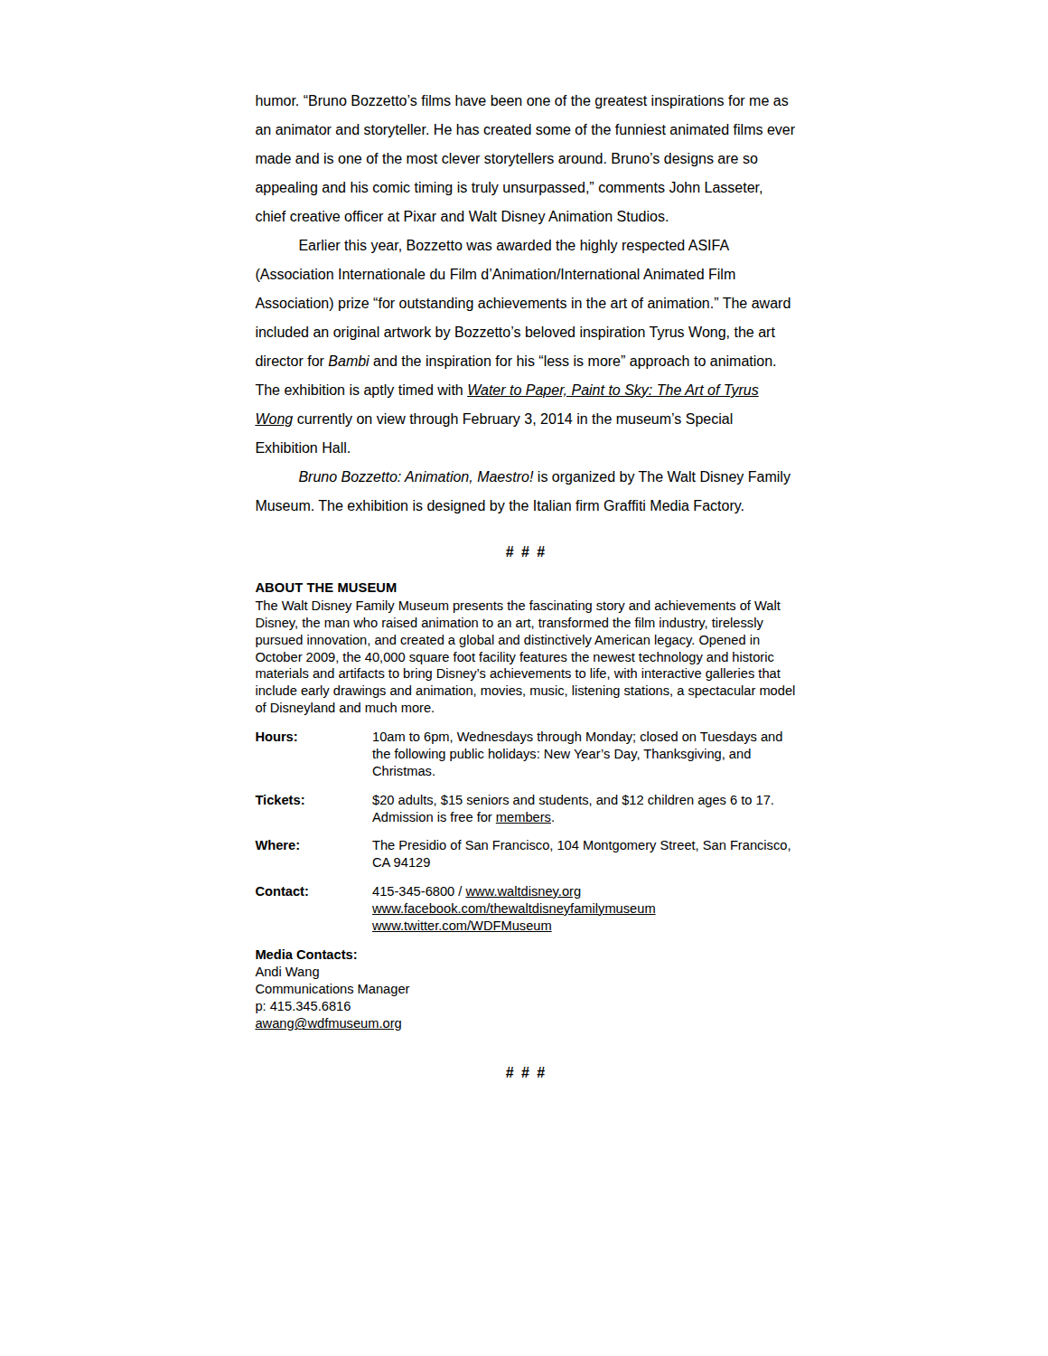humor. “Bruno Bozzetto’s films have been one of the greatest inspirations for me as an animator and storyteller. He has created some of the funniest animated films ever made and is one of the most clever storytellers around. Bruno’s designs are so appealing and his comic timing is truly unsurpassed,” comments John Lasseter, chief creative officer at Pixar and Walt Disney Animation Studios.
Earlier this year, Bozzetto was awarded the highly respected ASIFA (Association Internationale du Film d’Animation/International Animated Film Association) prize “for outstanding achievements in the art of animation.” The award included an original artwork by Bozzetto’s beloved inspiration Tyrus Wong, the art director for Bambi and the inspiration for his “less is more” approach to animation. The exhibition is aptly timed with Water to Paper, Paint to Sky: The Art of Tyrus Wong currently on view through February 3, 2014 in the museum’s Special Exhibition Hall.
Bruno Bozzetto: Animation, Maestro! is organized by The Walt Disney Family Museum. The exhibition is designed by the Italian firm Graffiti Media Factory.
# # #
ABOUT THE MUSEUM
The Walt Disney Family Museum presents the fascinating story and achievements of Walt Disney, the man who raised animation to an art, transformed the film industry, tirelessly pursued innovation, and created a global and distinctively American legacy. Opened in October 2009, the 40,000 square foot facility features the newest technology and historic materials and artifacts to bring Disney’s achievements to life, with interactive galleries that include early drawings and animation, movies, music, listening stations, a spectacular model of Disneyland and much more.
| Hours: | 10am to 6pm, Wednesdays through Monday; closed on Tuesdays and the following public holidays: New Year’s Day, Thanksgiving, and Christmas. |
| Tickets: | $20 adults, $15 seniors and students, and $12 children ages 6 to 17. Admission is free for members . |
| Where: | The Presidio of San Francisco, 104 Montgomery Street, San Francisco, CA 94129 |
| Contact: | 415-345-6800 / www.waltdisney.org www.facebook.com/thewaltdisneyfamilymuseum www.twitter.com/WDFMuseum |
Media Contacts:
Andi Wang
Communications Manager
p: 415.345.6816
awang@wdfmuseum.org
# # #